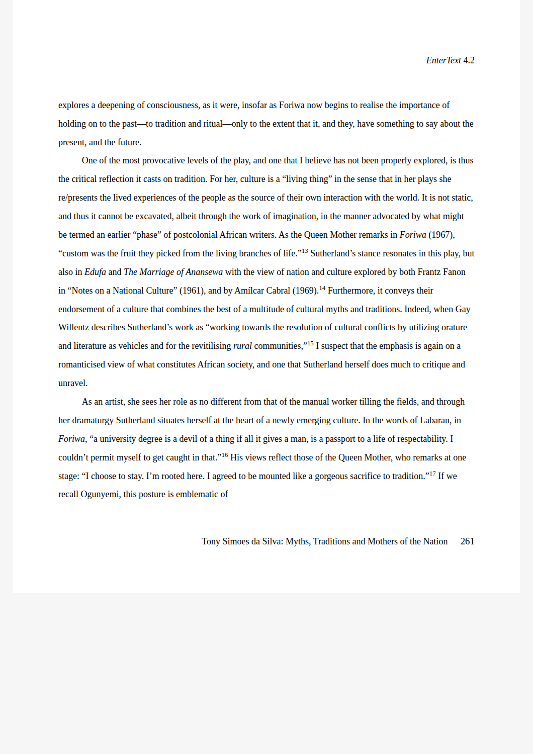EnterText 4.2
explores a deepening of consciousness, as it were, insofar as Foriwa now begins to realise the importance of holding on to the past—to tradition and ritual—only to the extent that it, and they, have something to say about the present, and the future.
One of the most provocative levels of the play, and one that I believe has not been properly explored, is thus the critical reflection it casts on tradition. For her, culture is a “living thing” in the sense that in her plays she re/presents the lived experiences of the people as the source of their own interaction with the world. It is not static, and thus it cannot be excavated, albeit through the work of imagination, in the manner advocated by what might be termed an earlier “phase” of postcolonial African writers. As the Queen Mother remarks in Foriwa (1967), “custom was the fruit they picked from the living branches of life.”13 Sutherland’s stance resonates in this play, but also in Edufa and The Marriage of Anansewa with the view of nation and culture explored by both Frantz Fanon in “Notes on a National Culture” (1961), and by Amílcar Cabral (1969).14 Furthermore, it conveys their endorsement of a culture that combines the best of a multitude of cultural myths and traditions. Indeed, when Gay Willentz describes Sutherland’s work as “working towards the resolution of cultural conflicts by utilizing orature and literature as vehicles and for the revitilising rural communities,”15 I suspect that the emphasis is again on a romanticised view of what constitutes African society, and one that Sutherland herself does much to critique and unravel.
As an artist, she sees her role as no different from that of the manual worker tilling the fields, and through her dramaturgy Sutherland situates herself at the heart of a newly emerging culture. In the words of Labaran, in Foriwa, “a university degree is a devil of a thing if all it gives a man, is a passport to a life of respectability. I couldn’t permit myself to get caught in that.”16 His views reflect those of the Queen Mother, who remarks at one stage: “I choose to stay. I’m rooted here. I agreed to be mounted like a gorgeous sacrifice to tradition.”17 If we recall Ogunyemi, this posture is emblematic of
Tony Simoes da Silva: Myths, Traditions and Mothers of the Nation 261